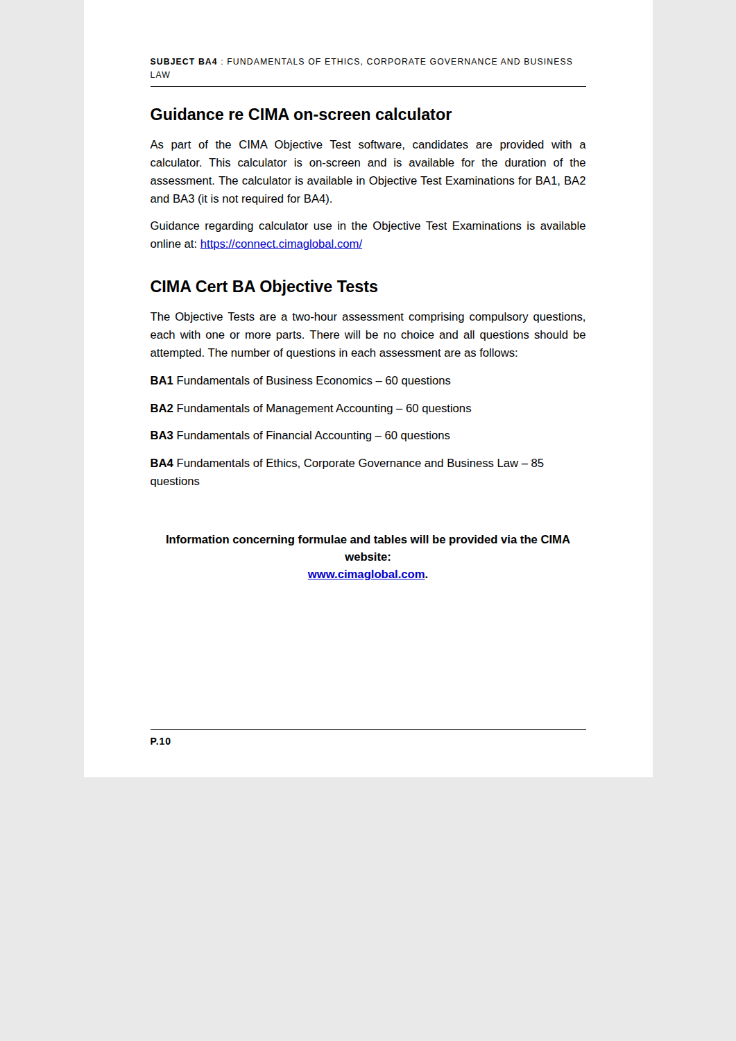SUBJECT BA4 : FUNDAMENTALS OF ETHICS, CORPORATE GOVERNANCE AND BUSINESS LAW
Guidance re CIMA on-screen calculator
As part of the CIMA Objective Test software, candidates are provided with a calculator. This calculator is on-screen and is available for the duration of the assessment. The calculator is available in Objective Test Examinations for BA1, BA2 and BA3 (it is not required for BA4).
Guidance regarding calculator use in the Objective Test Examinations is available online at: https://connect.cimaglobal.com/
CIMA Cert BA Objective Tests
The Objective Tests are a two-hour assessment comprising compulsory questions, each with one or more parts. There will be no choice and all questions should be attempted. The number of questions in each assessment are as follows:
BA1 Fundamentals of Business Economics – 60 questions
BA2 Fundamentals of Management Accounting – 60 questions
BA3 Fundamentals of Financial Accounting – 60 questions
BA4 Fundamentals of Ethics, Corporate Governance and Business Law – 85 questions
Information concerning formulae and tables will be provided via the CIMA website:
www.cimaglobal.com.
P.10